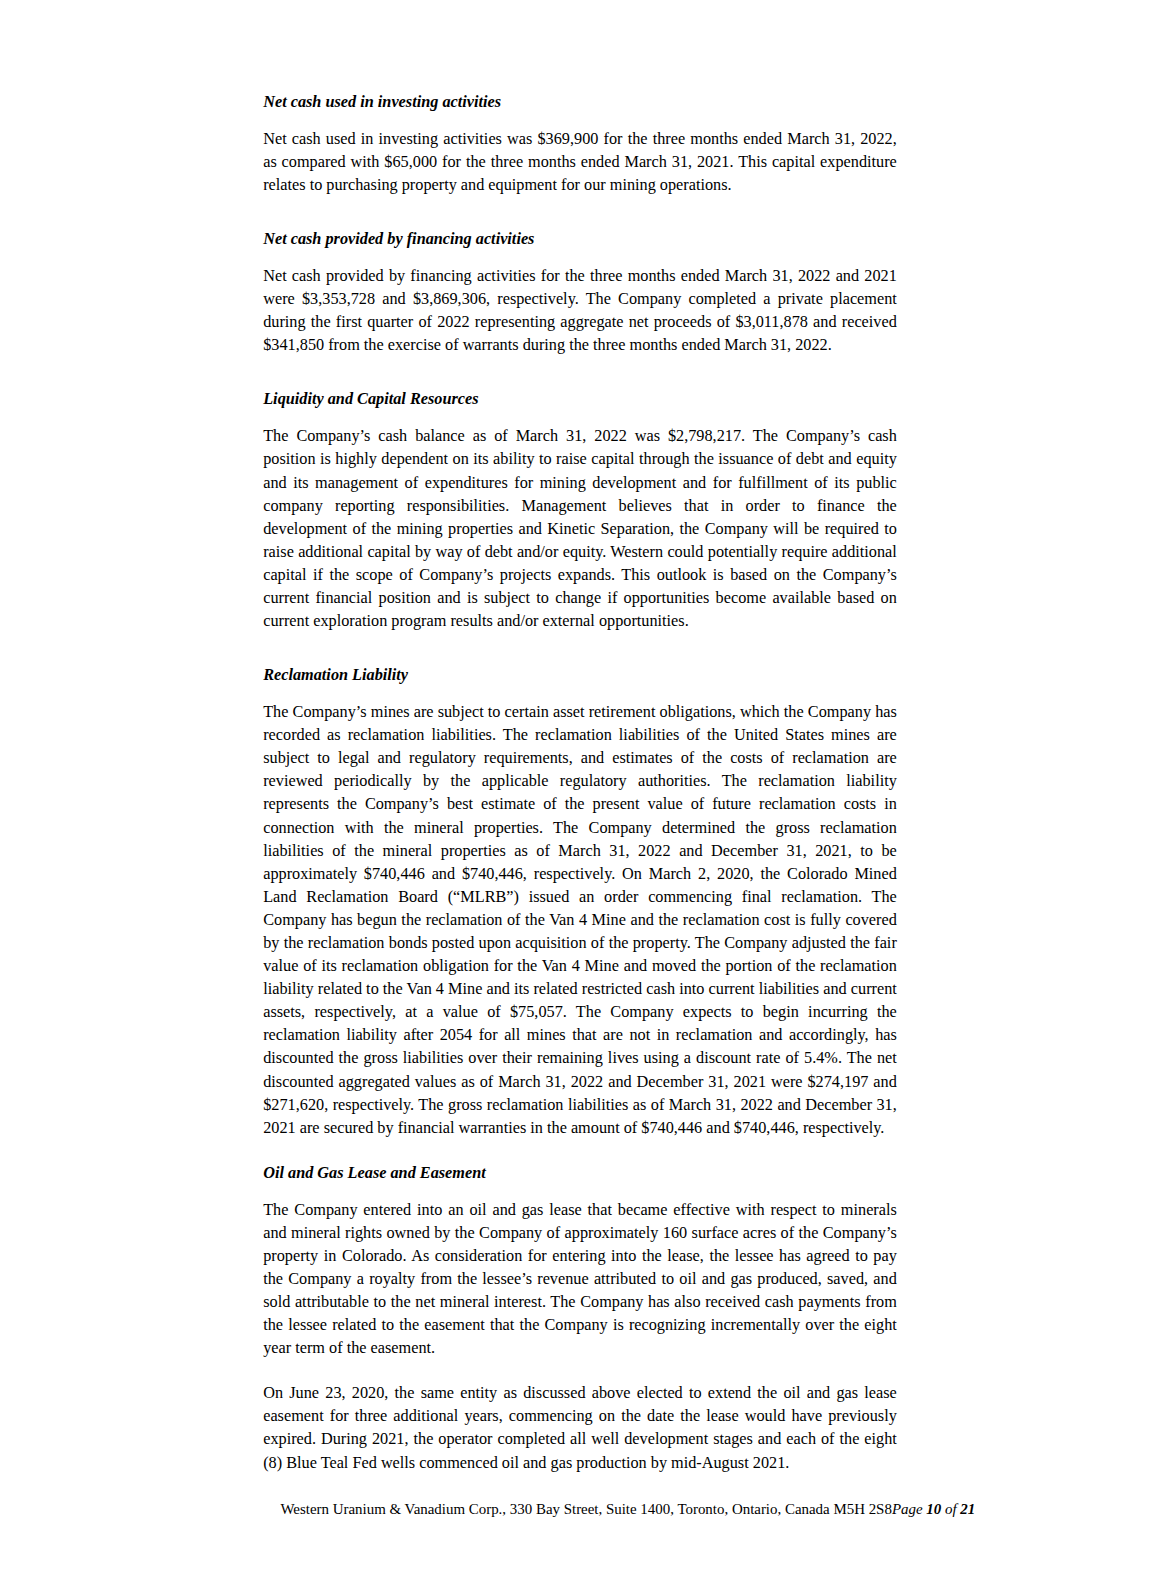Net cash used in investing activities
Net cash used in investing activities was $369,900 for the three months ended March 31, 2022, as compared with $65,000 for the three months ended March 31, 2021. This capital expenditure relates to purchasing property and equipment for our mining operations.
Net cash provided by financing activities
Net cash provided by financing activities for the three months ended March 31, 2022 and 2021 were $3,353,728 and $3,869,306, respectively. The Company completed a private placement during the first quarter of 2022 representing aggregate net proceeds of $3,011,878 and received $341,850 from the exercise of warrants during the three months ended March 31, 2022.
Liquidity and Capital Resources
The Company’s cash balance as of March 31, 2022 was $2,798,217. The Company’s cash position is highly dependent on its ability to raise capital through the issuance of debt and equity and its management of expenditures for mining development and for fulfillment of its public company reporting responsibilities. Management believes that in order to finance the development of the mining properties and Kinetic Separation, the Company will be required to raise additional capital by way of debt and/or equity. Western could potentially require additional capital if the scope of Company’s projects expands. This outlook is based on the Company’s current financial position and is subject to change if opportunities become available based on current exploration program results and/or external opportunities.
Reclamation Liability
The Company’s mines are subject to certain asset retirement obligations, which the Company has recorded as reclamation liabilities. The reclamation liabilities of the United States mines are subject to legal and regulatory requirements, and estimates of the costs of reclamation are reviewed periodically by the applicable regulatory authorities. The reclamation liability represents the Company’s best estimate of the present value of future reclamation costs in connection with the mineral properties. The Company determined the gross reclamation liabilities of the mineral properties as of March 31, 2022 and December 31, 2021, to be approximately $740,446 and $740,446, respectively. On March 2, 2020, the Colorado Mined Land Reclamation Board (“MLRB”) issued an order commencing final reclamation. The Company has begun the reclamation of the Van 4 Mine and the reclamation cost is fully covered by the reclamation bonds posted upon acquisition of the property. The Company adjusted the fair value of its reclamation obligation for the Van 4 Mine and moved the portion of the reclamation liability related to the Van 4 Mine and its related restricted cash into current liabilities and current assets, respectively, at a value of $75,057. The Company expects to begin incurring the reclamation liability after 2054 for all mines that are not in reclamation and accordingly, has discounted the gross liabilities over their remaining lives using a discount rate of 5.4%. The net discounted aggregated values as of March 31, 2022 and December 31, 2021 were $274,197 and $271,620, respectively. The gross reclamation liabilities as of March 31, 2022 and December 31, 2021 are secured by financial warranties in the amount of $740,446 and $740,446, respectively.
Oil and Gas Lease and Easement
The Company entered into an oil and gas lease that became effective with respect to minerals and mineral rights owned by the Company of approximately 160 surface acres of the Company’s property in Colorado. As consideration for entering into the lease, the lessee has agreed to pay the Company a royalty from the lessee’s revenue attributed to oil and gas produced, saved, and sold attributable to the net mineral interest. The Company has also received cash payments from the lessee related to the easement that the Company is recognizing incrementally over the eight year term of the easement.
On June 23, 2020, the same entity as discussed above elected to extend the oil and gas lease easement for three additional years, commencing on the date the lease would have previously expired. During 2021, the operator completed all well development stages and each of the eight (8) Blue Teal Fed wells commenced oil and gas production by mid-August 2021.
Western Uranium & Vanadium Corp., 330 Bay Street, Suite 1400, Toronto, Ontario, Canada M5H 2S8 Page 10 of 21